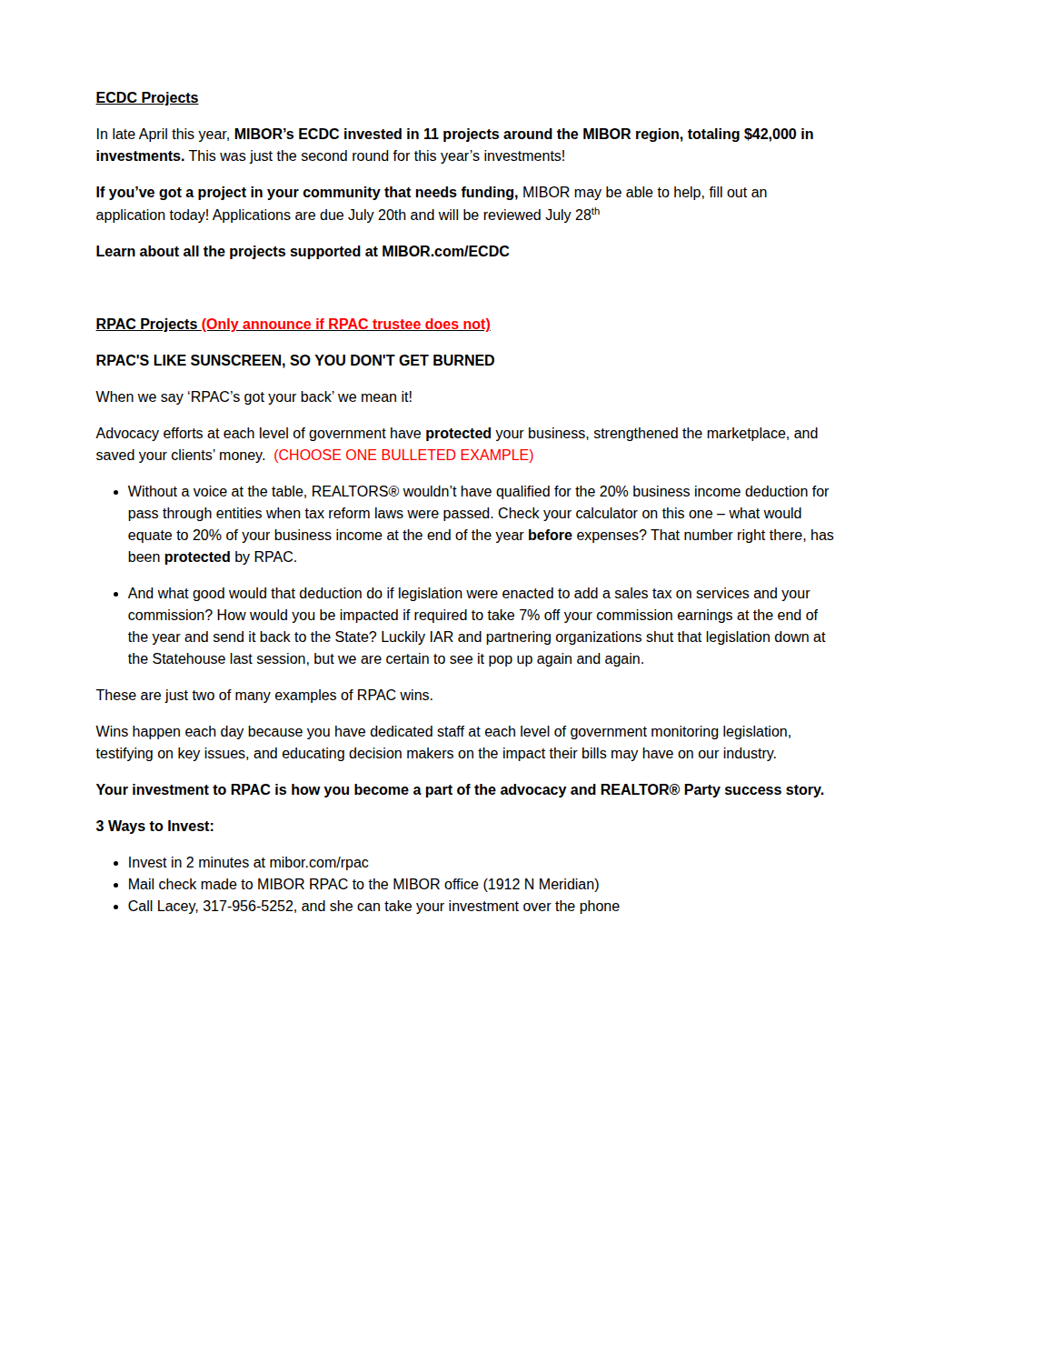ECDC Projects
In late April this year, MIBOR’s ECDC invested in 11 projects around the MIBOR region, totaling $42,000 in investments. This was just the second round for this year’s investments!
If you’ve got a project in your community that needs funding, MIBOR may be able to help, fill out an application today! Applications are due July 20th and will be reviewed July 28th
Learn about all the projects supported at MIBOR.com/ECDC
RPAC Projects (Only announce if RPAC trustee does not)
RPAC'S LIKE SUNSCREEN, SO YOU DON'T GET BURNED
When we say ‘RPAC’s got your back’ we mean it!
Advocacy efforts at each level of government have protected your business, strengthened the marketplace, and saved your clients’ money. (CHOOSE ONE BULLETED EXAMPLE)
Without a voice at the table, REALTORS® wouldn’t have qualified for the 20% business income deduction for pass through entities when tax reform laws were passed. Check your calculator on this one – what would equate to 20% of your business income at the end of the year before expenses? That number right there, has been protected by RPAC.
And what good would that deduction do if legislation were enacted to add a sales tax on services and your commission? How would you be impacted if required to take 7% off your commission earnings at the end of the year and send it back to the State? Luckily IAR and partnering organizations shut that legislation down at the Statehouse last session, but we are certain to see it pop up again and again.
These are just two of many examples of RPAC wins.
Wins happen each day because you have dedicated staff at each level of government monitoring legislation, testifying on key issues, and educating decision makers on the impact their bills may have on our industry.
Your investment to RPAC is how you become a part of the advocacy and REALTOR® Party success story.
3 Ways to Invest:
Invest in 2 minutes at mibor.com/rpac
Mail check made to MIBOR RPAC to the MIBOR office (1912 N Meridian)
Call Lacey, 317-956-5252, and she can take your investment over the phone